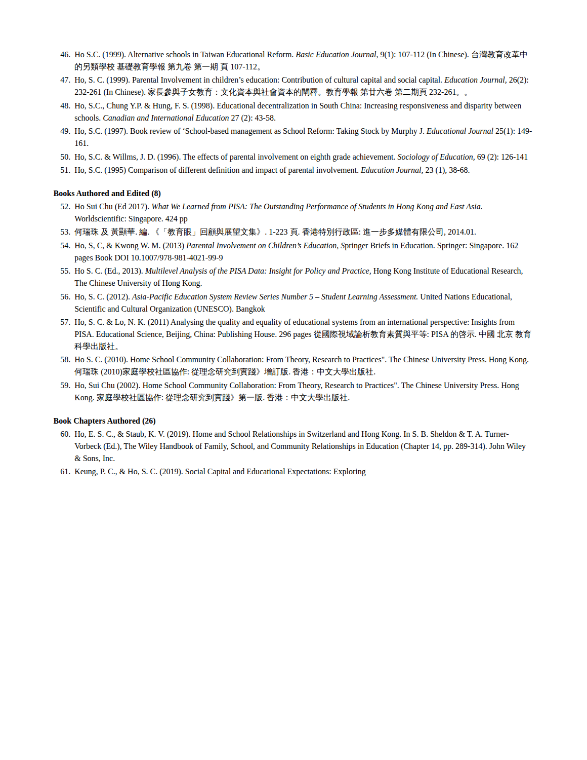46. Ho S.C. (1999). Alternative schools in Taiwan Educational Reform. Basic Education Journal, 9(1): 107-112 (In Chinese). 台灣教育改革中的另類學校 基礎教育學報 第九卷 第一期 頁 107-112。
47. Ho, S. C. (1999). Parental Involvement in children’s education: Contribution of cultural capital and social capital. Education Journal, 26(2): 232-261 (In Chinese). 家長參與子女教育：文化資本與社會資本的闡釋。教育學報 第廿六卷 第二期頁 232-261。。
48. Ho, S.C., Chung Y.P. & Hung, F. S. (1998). Educational decentralization in South China: Increasing responsiveness and disparity between schools. Canadian and International Education 27 (2): 43-58.
49. Ho, S.C. (1997). Book review of ‘School-based management as School Reform: Taking Stock by Murphy J. Educational Journal 25(1): 149-161.
50. Ho, S.C. & Willms, J. D. (1996). The effects of parental involvement on eighth grade achievement. Sociology of Education, 69 (2): 126-141
51. Ho, S.C. (1995) Comparison of different definition and impact of parental involvement. Education Journal, 23 (1), 38-68.
Books Authored and Edited (8)
52. Ho Sui Chu (Ed 2017). What We Learned from PISA: The Outstanding Performance of Students in Hong Kong and East Asia. Worldscientific: Singapore. 424 pp
53. 何瑞珠 及 黃顯華. 編. 《「教育眼」回顧與展望文集》. 1-223 頁. 香港特別行政區: 進一步多媒體有限公司, 2014.01.
54. Ho, S, C, & Kwong W. M. (2013) Parental Involvement on Children’s Education, Springer Briefs in Education. Springer: Singapore. 162 pages Book DOI 10.1007/978-981-4021-99-9
55. Ho S. C. (Ed., 2013). Multilevel Analysis of the PISA Data: Insight for Policy and Practice, Hong Kong Institute of Educational Research, The Chinese University of Hong Kong.
56. Ho, S. C. (2012). Asia-Pacific Education System Review Series Number 5 – Student Learning Assessment. United Nations Educational, Scientific and Cultural Organization (UNESCO). Bangkok
57. Ho, S. C. & Lo, N. K. (2011) Analysing the quality and equality of educational systems from an international perspective: Insights from PISA. Educational Science, Beijing, China: Publishing House. 296 pages 從國際視域論析教育素質與平等: PISA 的啓示. 中國 北京 教育科學出版社。
58. Ho S. C. (2010). Home School Community Collaboration: From Theory, Research to Practices". The Chinese University Press. Hong Kong. 何瑞珠 (2010)家庭學校社區協作: 從理念研究到實踐》增訂版. 香港：中文大學出版社.
59. Ho, Sui Chu (2002). Home School Community Collaboration: From Theory, Research to Practices". The Chinese University Press. Hong Kong. 家庭學校社區協作: 從理念研究到實踐》第一版. 香港：中文大學出版社.
Book Chapters Authored (26)
60. Ho, E. S. C., & Staub, K. V. (2019). Home and School Relationships in Switzerland and Hong Kong. In S. B. Sheldon & T. A. Turner-Vorbeck (Ed.), The Wiley Handbook of Family, School, and Community Relationships in Education (Chapter 14, pp. 289-314). John Wiley & Sons, Inc.
61. Keung, P. C., & Ho, S. C. (2019). Social Capital and Educational Expectations: Exploring